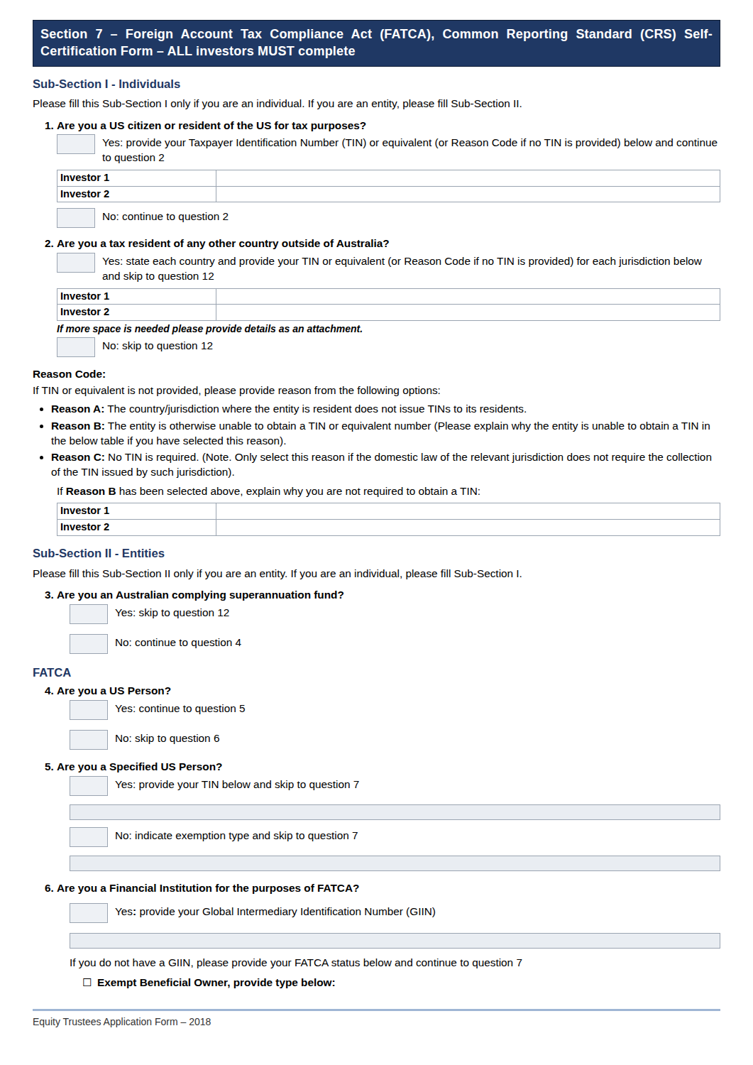Section 7 – Foreign Account Tax Compliance Act (FATCA), Common Reporting Standard (CRS) Self-Certification Form – ALL investors MUST complete
Sub-Section I - Individuals
Please fill this Sub-Section I only if you are an individual. If you are an entity, please fill Sub-Section II.
Are you a US citizen or resident of the US for tax purposes?
Yes: provide your Taxpayer Identification Number (TIN) or equivalent (or Reason Code if no TIN is provided) below and continue to question 2
| Investor 1 | |
| Investor 2 | |
No: continue to question 2
Are you a tax resident of any other country outside of Australia?
Yes: state each country and provide your TIN or equivalent (or Reason Code if no TIN is provided) for each jurisdiction below and skip to question 12
| Investor 1 | |
| Investor 2 | |
If more space is needed please provide details as an attachment.
No: skip to question 12
Reason Code:
If TIN or equivalent is not provided, please provide reason from the following options:
Reason A: The country/jurisdiction where the entity is resident does not issue TINs to its residents.
Reason B: The entity is otherwise unable to obtain a TIN or equivalent number (Please explain why the entity is unable to obtain a TIN in the below table if you have selected this reason).
Reason C: No TIN is required. (Note. Only select this reason if the domestic law of the relevant jurisdiction does not require the collection of the TIN issued by such jurisdiction).
If Reason B has been selected above, explain why you are not required to obtain a TIN:
| Investor 1 | |
| Investor 2 | |
Sub-Section II - Entities
Please fill this Sub-Section II only if you are an entity. If you are an individual, please fill Sub-Section I.
Are you an Australian complying superannuation fund?
Yes: skip to question 12
No: continue to question 4
FATCA
Are you a US Person?
Yes: continue to question 5
No: skip to question 6
Are you a Specified US Person?
Yes: provide your TIN below and skip to question 7
No: indicate exemption type and skip to question 7
Are you a Financial Institution for the purposes of FATCA?
Yes: provide your Global Intermediary Identification Number (GIIN)
If you do not have a GIIN, please provide your FATCA status below and continue to question 7
☐Exempt Beneficial Owner, provide type below:
Equity Trustees Application Form – 2018